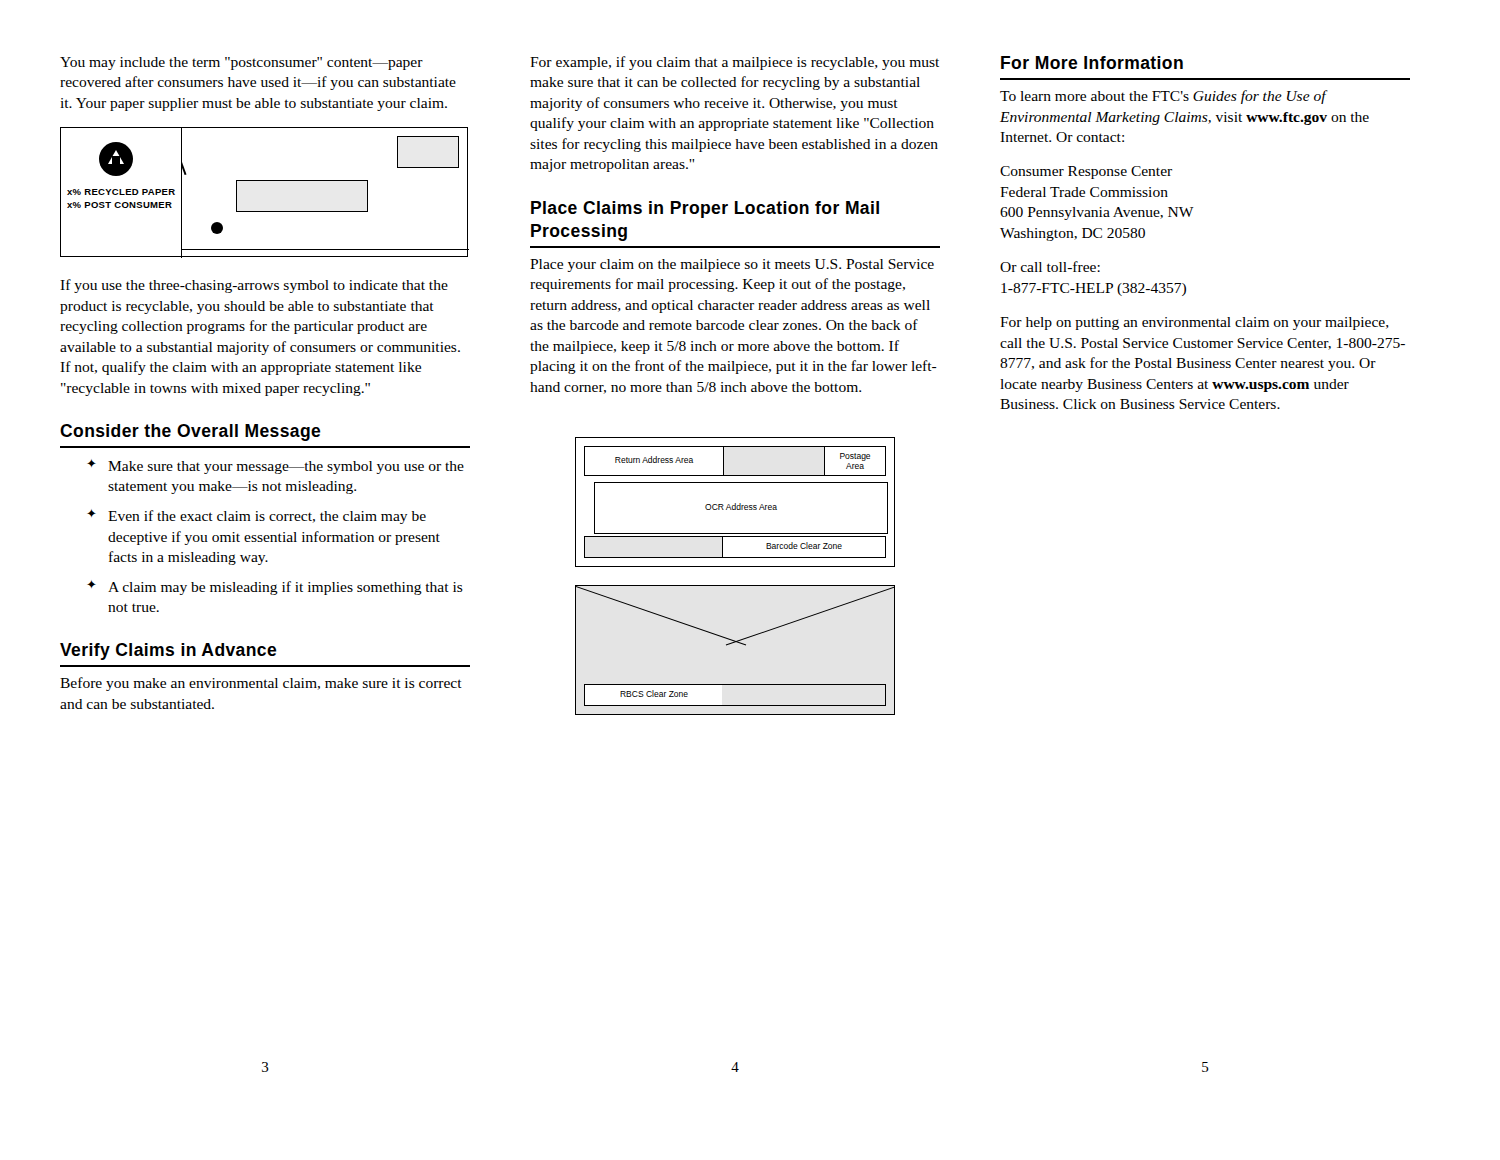You may include the term "postconsumer" content—paper recovered after consumers have used it—if you can substantiate it. Your paper supplier must be able to substantiate your claim.
x% RECYCLED PAPER
x% POST CONSUMER
If you use the three-chasing-arrows symbol to indicate that the product is recyclable, you should be able to substantiate that recycling collection programs for the particular product are available to a substantial majority of consumers or communities. If not, qualify the claim with an appropriate statement like "recyclable in towns with mixed paper recycling."
Consider the Overall Message
Make sure that your message—the symbol you use or the statement you make—is not misleading.
Even if the exact claim is correct, the claim may be deceptive if you omit essential information or present facts in a misleading way.
A claim may be misleading if it implies something that is not true.
Verify Claims in Advance
Before you make an environmental claim, make sure it is correct and can be substantiated.
3
For example, if you claim that a mailpiece is recyclable, you must make sure that it can be collected for recycling by a substantial majority of consumers who receive it. Otherwise, you must qualify your claim with an appropriate statement like "Collection sites for recycling this mailpiece have been established in a dozen major metropolitan areas."
Place Claims in Proper Location for Mail Processing
Place your claim on the mailpiece so it meets U.S. Postal Service requirements for mail processing. Keep it out of the postage, return address, and optical character reader address areas as well as the barcode and remote barcode clear zones. On the back of the mailpiece, keep it 5/8 inch or more above the bottom. If placing it on the front of the mailpiece, put it in the far lower left-hand corner, no more than 5/8 inch above the bottom.
Return Address Area
Postage
Area
OCR Address Area
Barcode Clear Zone
RBCS Clear Zone
4
For More Information
To learn more about the FTC's Guides for the Use of Environmental Marketing Claims, visit www.ftc.gov on the Internet. Or contact:
Consumer Response Center
Federal Trade Commission
600 Pennsylvania Avenue, NW
Washington, DC 20580
Or call toll-free:
1-877-FTC-HELP (382-4357)
For help on putting an environmental claim on your mailpiece, call the U.S. Postal Service Customer Service Center, 1-800-275-8777, and ask for the Postal Business Center nearest you. Or locate nearby Business Centers at www.usps.com under Business. Click on Business Service Centers.
5